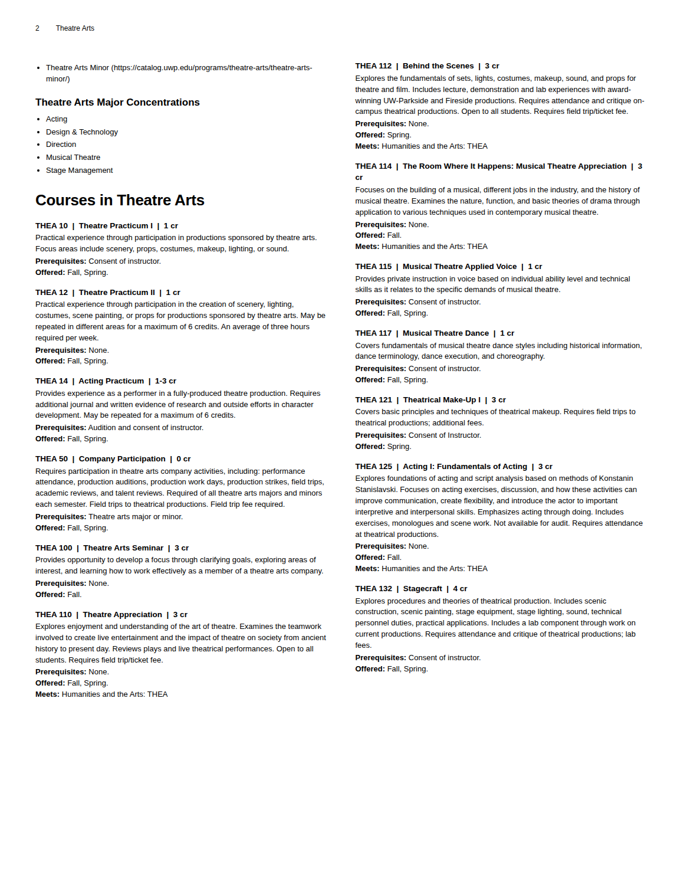2 Theatre Arts
Theatre Arts Minor (https://catalog.uwp.edu/programs/theatre-arts/theatre-arts-minor/)
Theatre Arts Major Concentrations
Acting
Design & Technology
Direction
Musical Theatre
Stage Management
Courses in Theatre Arts
THEA 10 | Theatre Practicum I | 1 cr
Practical experience through participation in productions sponsored by theatre arts. Focus areas include scenery, props, costumes, makeup, lighting, or sound.
Prerequisites: Consent of instructor.
Offered: Fall, Spring.
THEA 12 | Theatre Practicum II | 1 cr
Practical experience through participation in the creation of scenery, lighting, costumes, scene painting, or props for productions sponsored by theatre arts. May be repeated in different areas for a maximum of 6 credits. An average of three hours required per week.
Prerequisites: None.
Offered: Fall, Spring.
THEA 14 | Acting Practicum | 1-3 cr
Provides experience as a performer in a fully-produced theatre production. Requires additional journal and written evidence of research and outside efforts in character development. May be repeated for a maximum of 6 credits.
Prerequisites: Audition and consent of instructor.
Offered: Fall, Spring.
THEA 50 | Company Participation | 0 cr
Requires participation in theatre arts company activities, including: performance attendance, production auditions, production work days, production strikes, field trips, academic reviews, and talent reviews. Required of all theatre arts majors and minors each semester. Field trips to theatrical productions. Field trip fee required.
Prerequisites: Theatre arts major or minor.
Offered: Fall, Spring.
THEA 100 | Theatre Arts Seminar | 3 cr
Provides opportunity to develop a focus through clarifying goals, exploring areas of interest, and learning how to work effectively as a member of a theatre arts company.
Prerequisites: None.
Offered: Fall.
THEA 110 | Theatre Appreciation | 3 cr
Explores enjoyment and understanding of the art of theatre. Examines the teamwork involved to create live entertainment and the impact of theatre on society from ancient history to present day. Reviews plays and live theatrical performances. Open to all students. Requires field trip/ticket fee.
Prerequisites: None.
Offered: Fall, Spring.
Meets: Humanities and the Arts: THEA
THEA 112 | Behind the Scenes | 3 cr
Explores the fundamentals of sets, lights, costumes, makeup, sound, and props for theatre and film. Includes lecture, demonstration and lab experiences with award-winning UW-Parkside and Fireside productions. Requires attendance and critique on-campus theatrical productions. Open to all students. Requires field trip/ticket fee.
Prerequisites: None.
Offered: Spring.
Meets: Humanities and the Arts: THEA
THEA 114 | The Room Where It Happens: Musical Theatre Appreciation | 3 cr
Focuses on the building of a musical, different jobs in the industry, and the history of musical theatre. Examines the nature, function, and basic theories of drama through application to various techniques used in contemporary musical theatre.
Prerequisites: None.
Offered: Fall.
Meets: Humanities and the Arts: THEA
THEA 115 | Musical Theatre Applied Voice | 1 cr
Provides private instruction in voice based on individual ability level and technical skills as it relates to the specific demands of musical theatre.
Prerequisites: Consent of instructor.
Offered: Fall, Spring.
THEA 117 | Musical Theatre Dance | 1 cr
Covers fundamentals of musical theatre dance styles including historical information, dance terminology, dance execution, and choreography.
Prerequisites: Consent of instructor.
Offered: Fall, Spring.
THEA 121 | Theatrical Make-Up I | 3 cr
Covers basic principles and techniques of theatrical makeup. Requires field trips to theatrical productions; additional fees.
Prerequisites: Consent of Instructor.
Offered: Spring.
THEA 125 | Acting I: Fundamentals of Acting | 3 cr
Explores foundations of acting and script analysis based on methods of Konstanin Stanislavski. Focuses on acting exercises, discussion, and how these activities can improve communication, create flexibility, and introduce the actor to important interpretive and interpersonal skills. Emphasizes acting through doing. Includes exercises, monologues and scene work. Not available for audit. Requires attendance at theatrical productions.
Prerequisites: None.
Offered: Fall.
Meets: Humanities and the Arts: THEA
THEA 132 | Stagecraft | 4 cr
Explores procedures and theories of theatrical production. Includes scenic construction, scenic painting, stage equipment, stage lighting, sound, technical personnel duties, practical applications. Includes a lab component through work on current productions. Requires attendance and critique of theatrical productions; lab fees.
Prerequisites: Consent of instructor.
Offered: Fall, Spring.